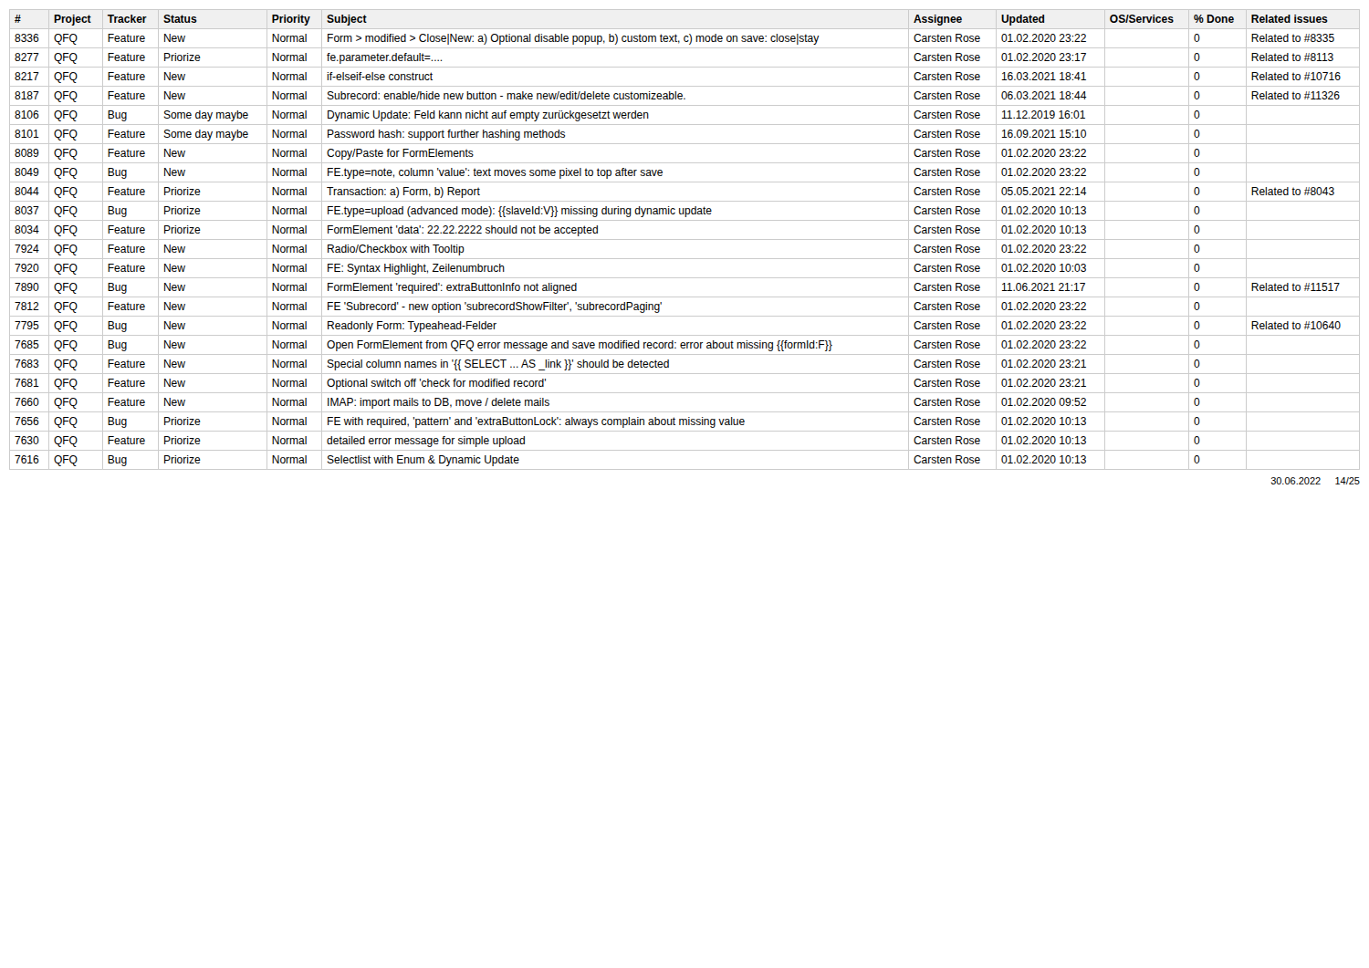| # | Project | Tracker | Status | Priority | Subject | Assignee | Updated | OS/Services | % Done | Related issues |
| --- | --- | --- | --- | --- | --- | --- | --- | --- | --- | --- |
| 8336 | QFQ | Feature | New | Normal | Form > modified > Close/New: a) Optional disable popup, b) custom text, c) mode on save: close/stay | Carsten Rose | 01.02.2020 23:22 | | 0 | Related to #8335 |
| 8277 | QFQ | Feature | Priorize | Normal | fe.parameter.default=.... | Carsten Rose | 01.02.2020 23:17 | | 0 | Related to #8113 |
| 8217 | QFQ | Feature | New | Normal | if-elseif-else construct | Carsten Rose | 16.03.2021 18:41 | | 0 | Related to #10716 |
| 8187 | QFQ | Feature | New | Normal | Subrecord: enable/hide new button - make new/edit/delete customizeable. | Carsten Rose | 06.03.2021 18:44 | | 0 | Related to #11326 |
| 8106 | QFQ | Bug | Some day maybe | Normal | Dynamic Update: Feld kann nicht auf empty zurückgesetzt werden | Carsten Rose | 11.12.2019 16:01 | | 0 | |
| 8101 | QFQ | Feature | Some day maybe | Normal | Password hash: support further hashing methods | Carsten Rose | 16.09.2021 15:10 | | 0 | |
| 8089 | QFQ | Feature | New | Normal | Copy/Paste for FormElements | Carsten Rose | 01.02.2020 23:22 | | 0 | |
| 8049 | QFQ | Bug | New | Normal | FE.type=note, column 'value': text moves some pixel to top after save | Carsten Rose | 01.02.2020 23:22 | | 0 | |
| 8044 | QFQ | Feature | Priorize | Normal | Transaction: a) Form, b) Report | Carsten Rose | 05.05.2021 22:14 | | 0 | Related to #8043 |
| 8037 | QFQ | Bug | Priorize | Normal | FE.type=upload (advanced mode): {{slaveId:V}} missing during dynamic update | Carsten Rose | 01.02.2020 10:13 | | 0 | |
| 8034 | QFQ | Feature | Priorize | Normal | FormElement 'data': 22.22.2222 should not be accepted | Carsten Rose | 01.02.2020 10:13 | | 0 | |
| 7924 | QFQ | Feature | New | Normal | Radio/Checkbox with Tooltip | Carsten Rose | 01.02.2020 23:22 | | 0 | |
| 7920 | QFQ | Feature | New | Normal | FE: Syntax Highlight, Zeilenumbruch | Carsten Rose | 01.02.2020 10:03 | | 0 | |
| 7890 | QFQ | Bug | New | Normal | FormElement 'required': extraButtonInfo not aligned | Carsten Rose | 11.06.2021 21:17 | | 0 | Related to #11517 |
| 7812 | QFQ | Feature | New | Normal | FE 'Subrecord' - new option 'subrecordShowFilter', 'subrecordPaging' | Carsten Rose | 01.02.2020 23:22 | | 0 | |
| 7795 | QFQ | Bug | New | Normal | Readonly Form: Typeahead-Felder | Carsten Rose | 01.02.2020 23:22 | | 0 | Related to #10640 |
| 7685 | QFQ | Bug | New | Normal | Open FormElement from QFQ error message and save modified record: error about missing {{formId:F}} | Carsten Rose | 01.02.2020 23:22 | | 0 | |
| 7683 | QFQ | Feature | New | Normal | Special column names in '{{ SELECT ... AS _link }}' should be detected | Carsten Rose | 01.02.2020 23:21 | | 0 | |
| 7681 | QFQ | Feature | New | Normal | Optional switch off 'check for modified record' | Carsten Rose | 01.02.2020 23:21 | | 0 | |
| 7660 | QFQ | Feature | New | Normal | IMAP: import mails to DB, move / delete mails | Carsten Rose | 01.02.2020 09:52 | | 0 | |
| 7656 | QFQ | Bug | Priorize | Normal | FE with required, 'pattern' and 'extraButtonLock': always complain about missing value | Carsten Rose | 01.02.2020 10:13 | | 0 | |
| 7630 | QFQ | Feature | Priorize | Normal | detailed error message for simple upload | Carsten Rose | 01.02.2020 10:13 | | 0 | |
| 7616 | QFQ | Bug | Priorize | Normal | Selectlist with Enum & Dynamic Update | Carsten Rose | 01.02.2020 10:13 | | 0 | |
30.06.2022 14/25